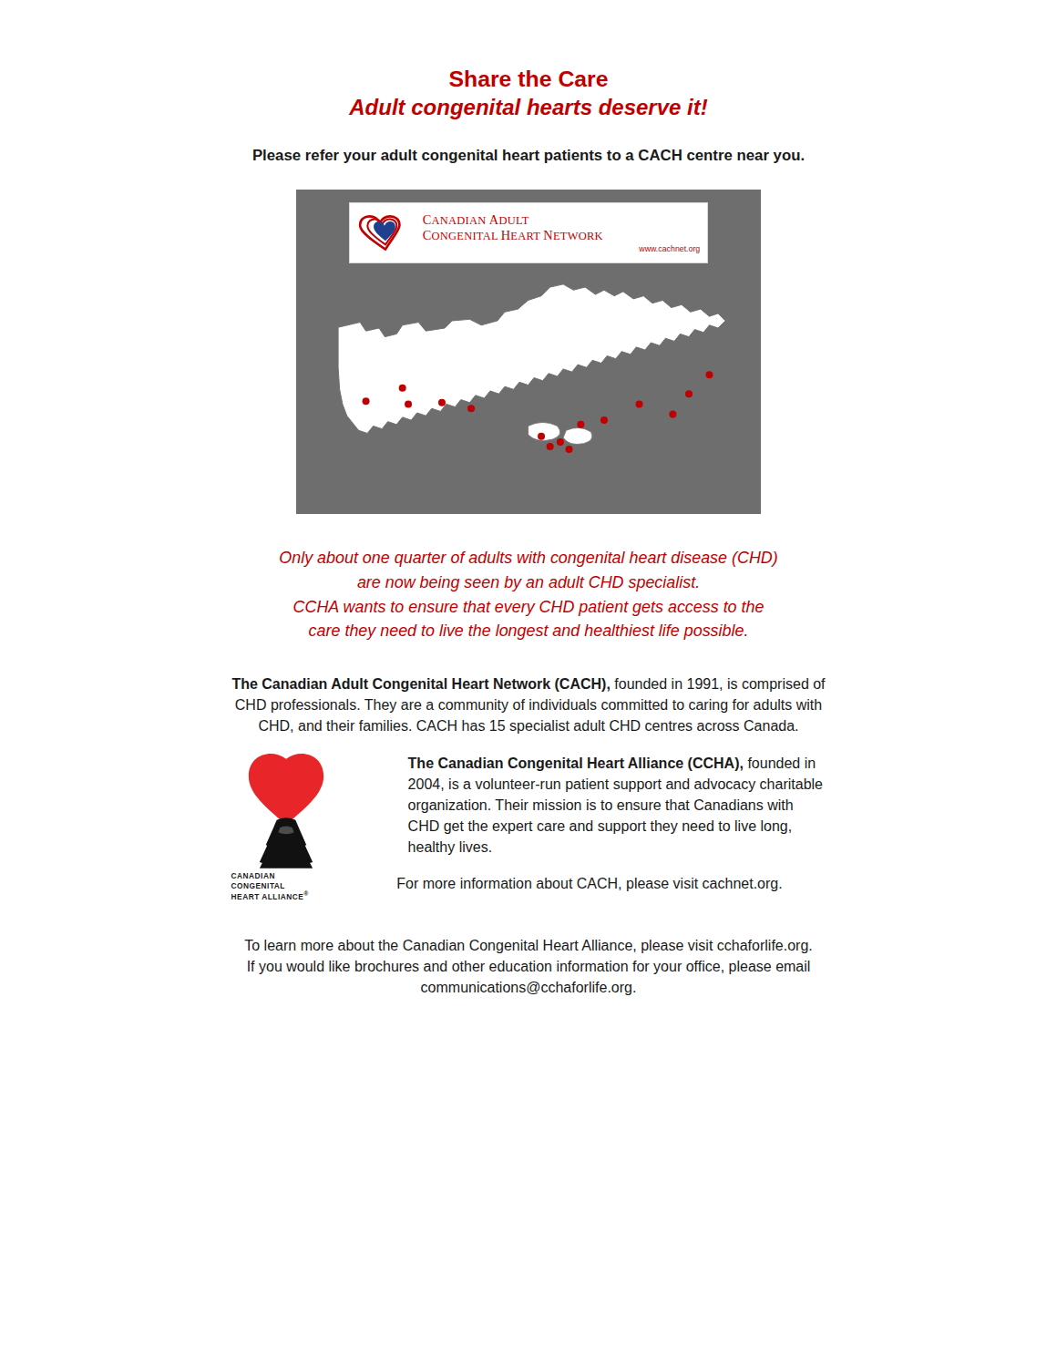Share the Care
Adult congenital hearts deserve it!
Please refer your adult congenital heart patients to a CACH centre near you.
CANADIAN ADULT
CONGENITAL HEART NETWORK www.cachnet.org
Only about one quarter of adults with congenital heart disease (CHD)
are now being seen by an adult CHD specialist.
CCHA wants to ensure that every CHD patient gets access to the
care they need to live the longest and healthiest life possible.
The Canadian Adult Congenital Heart Network (CACH), founded in 1991, is comprised of CHD professionals. They are a community of individuals committed to caring for adults with CHD, and their families. CACH has 15 specialist adult CHD centres across Canada.
CANADIAN
CONGENITAL
HEART ALLIANCE®
The Canadian Congenital Heart Alliance (CCHA), founded in 2004, is a volunteer-run patient support and advocacy charitable organization. Their mission is to ensure that Canadians with CHD get the expert care and support they need to live long, healthy lives.
For more information about CACH, please visit cachnet.org.
To learn more about the Canadian Congenital Heart Alliance, please visit cchaforlife.org.
If you would like brochures and other education information for your office, please email
communications@cchaforlife.org.